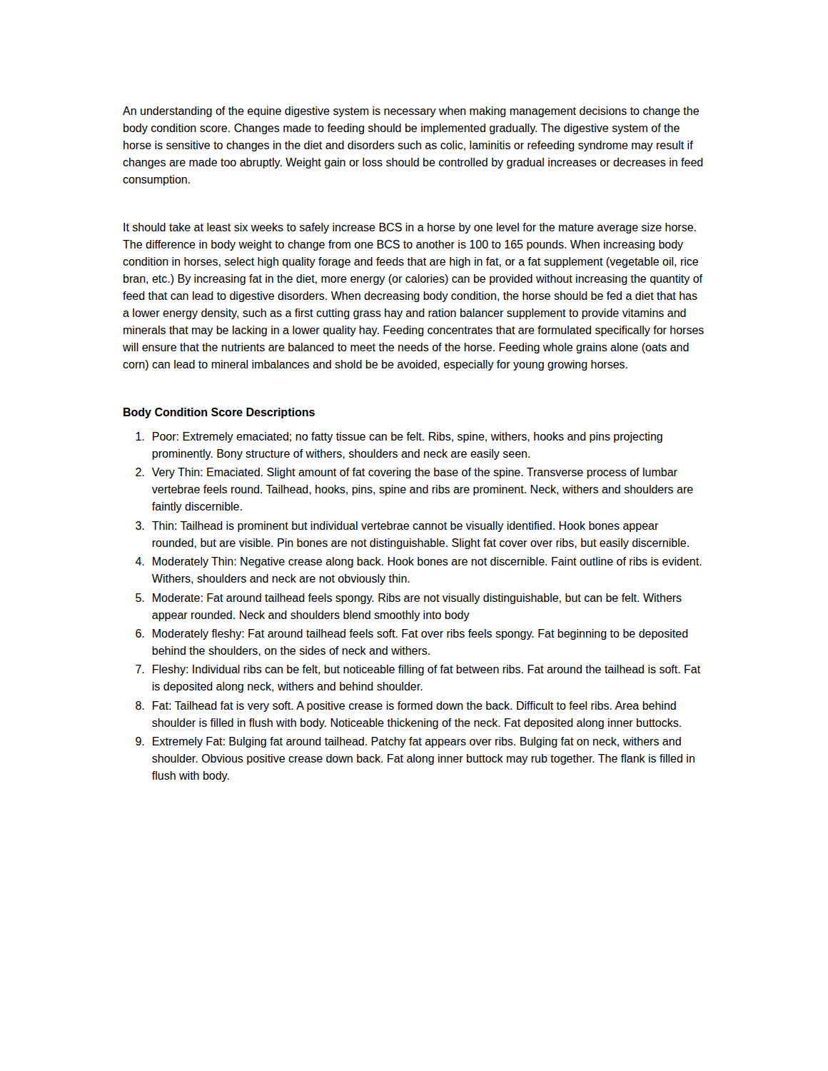An understanding of the equine digestive system is necessary when making management decisions to change the body condition score. Changes made to feeding should be implemented gradually. The digestive system of the horse is sensitive to changes in the diet and disorders such as colic, laminitis or refeeding syndrome may result if changes are made too abruptly. Weight gain or loss should be controlled by gradual increases or decreases in feed consumption.
It should take at least six weeks to safely increase BCS in a horse by one level for the mature average size horse. The difference in body weight to change from one BCS to another is 100 to 165 pounds. When increasing body condition in horses, select high quality forage and feeds that are high in fat, or a fat supplement (vegetable oil, rice bran, etc.) By increasing fat in the diet, more energy (or calories) can be provided without increasing the quantity of feed that can lead to digestive disorders. When decreasing body condition, the horse should be fed a diet that has a lower energy density, such as a first cutting grass hay and ration balancer supplement to provide vitamins and minerals that may be lacking in a lower quality hay. Feeding concentrates that are formulated specifically for horses will ensure that the nutrients are balanced to meet the needs of the horse. Feeding whole grains alone (oats and corn) can lead to mineral imbalances and shold be be avoided, especially for young growing horses.
Body Condition Score Descriptions
Poor: Extremely emaciated; no fatty tissue can be felt. Ribs, spine, withers, hooks and pins projecting prominently. Bony structure of withers, shoulders and neck are easily seen.
Very Thin: Emaciated. Slight amount of fat covering the base of the spine. Transverse process of lumbar vertebrae feels round. Tailhead, hooks, pins, spine and ribs are prominent. Neck, withers and shoulders are faintly discernible.
Thin: Tailhead is prominent but individual vertebrae cannot be visually identified. Hook bones appear rounded, but are visible. Pin bones are not distinguishable. Slight fat cover over ribs, but easily discernible.
Moderately Thin: Negative crease along back. Hook bones are not discernible. Faint outline of ribs is evident. Withers, shoulders and neck are not obviously thin.
Moderate: Fat around tailhead feels spongy. Ribs are not visually distinguishable, but can be felt. Withers appear rounded. Neck and shoulders blend smoothly into body
Moderately fleshy: Fat around tailhead feels soft. Fat over ribs feels spongy. Fat beginning to be deposited behind the shoulders, on the sides of neck and withers.
Fleshy: Individual ribs can be felt, but noticeable filling of fat between ribs. Fat around the tailhead is soft. Fat is deposited along neck, withers and behind shoulder.
Fat: Tailhead fat is very soft. A positive crease is formed down the back. Difficult to feel ribs. Area behind shoulder is filled in flush with body. Noticeable thickening of the neck. Fat deposited along inner buttocks.
Extremely Fat: Bulging fat around tailhead. Patchy fat appears over ribs. Bulging fat on neck, withers and shoulder. Obvious positive crease down back. Fat along inner buttock may rub together. The flank is filled in flush with body.